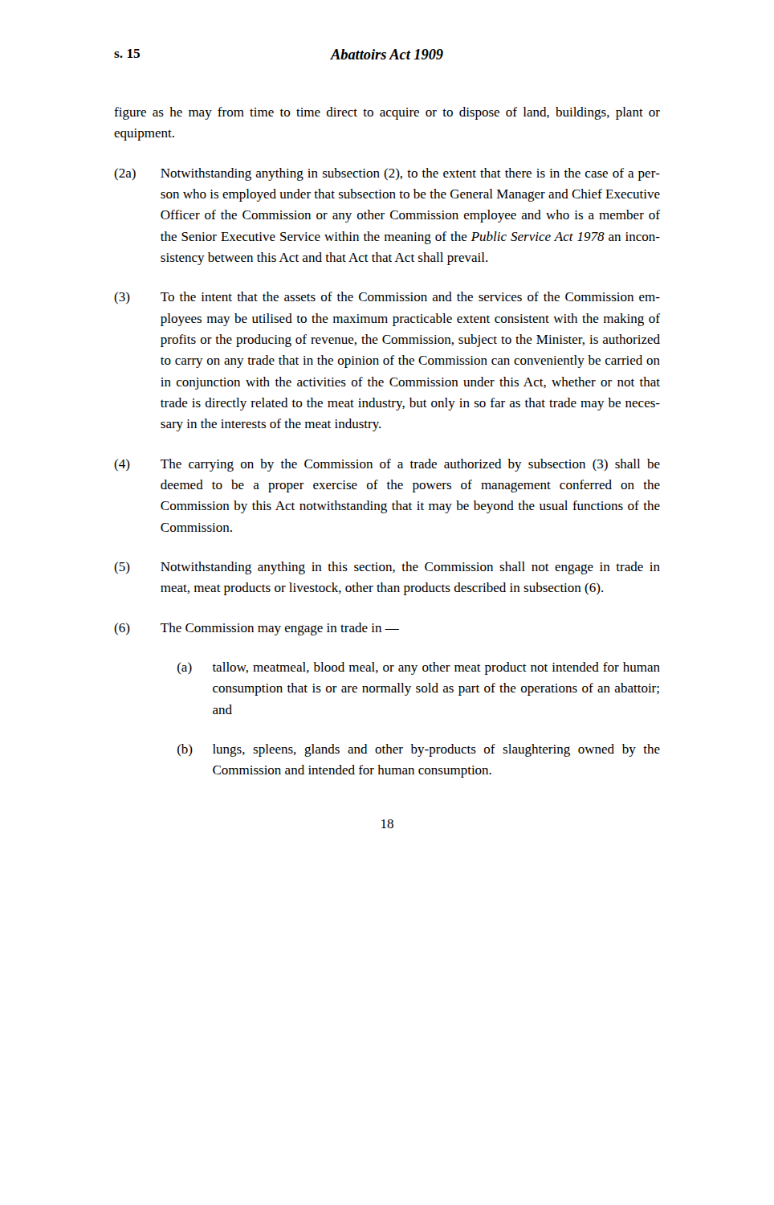s. 15
Abattoirs Act 1909
figure as he may from time to time direct to acquire or to dispose of land, buildings, plant or equipment.
(2a) Notwithstanding anything in subsection (2), to the extent that there is in the case of a person who is employed under that subsection to be the General Manager and Chief Executive Officer of the Commission or any other Commission employee and who is a member of the Senior Executive Service within the meaning of the Public Service Act 1978 an inconsistency between this Act and that Act that Act shall prevail.
(3) To the intent that the assets of the Commission and the services of the Commission employees may be utilised to the maximum practicable extent consistent with the making of profits or the producing of revenue, the Commission, subject to the Minister, is authorized to carry on any trade that in the opinion of the Commission can conveniently be carried on in conjunction with the activities of the Commission under this Act, whether or not that trade is directly related to the meat industry, but only in so far as that trade may be necessary in the interests of the meat industry.
(4) The carrying on by the Commission of a trade authorized by subsection (3) shall be deemed to be a proper exercise of the powers of management conferred on the Commission by this Act notwithstanding that it may be beyond the usual functions of the Commission.
(5) Notwithstanding anything in this section, the Commission shall not engage in trade in meat, meat products or livestock, other than products described in subsection (6).
(6) The Commission may engage in trade in —
(a) tallow, meatmeal, blood meal, or any other meat product not intended for human consumption that is or are normally sold as part of the operations of an abattoir; and
(b) lungs, spleens, glands and other by-products of slaughtering owned by the Commission and intended for human consumption.
18